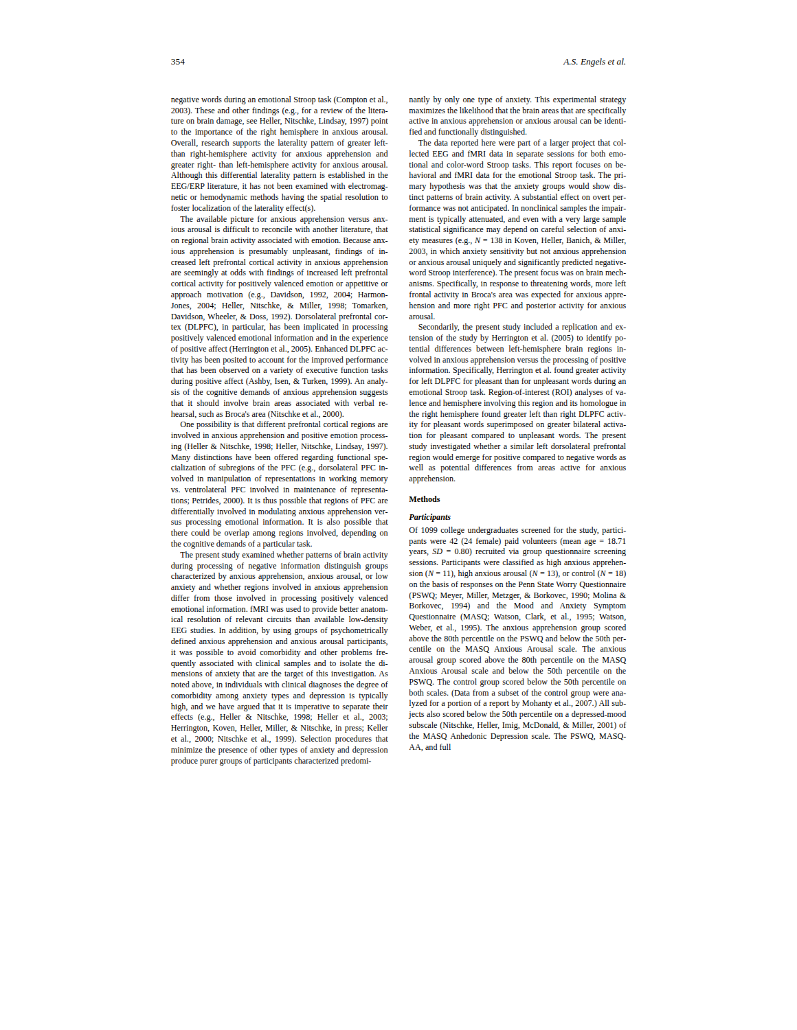354 A.S. Engels et al.
negative words during an emotional Stroop task (Compton et al., 2003). These and other findings (e.g., for a review of the literature on brain damage, see Heller, Nitschke, Lindsay, 1997) point to the importance of the right hemisphere in anxious arousal. Overall, research supports the laterality pattern of greater left- than right-hemisphere activity for anxious apprehension and greater right- than left-hemisphere activity for anxious arousal. Although this differential laterality pattern is established in the EEG/ERP literature, it has not been examined with electromagnetic or hemodynamic methods having the spatial resolution to foster localization of the laterality effect(s).
The available picture for anxious apprehension versus anxious arousal is difficult to reconcile with another literature, that on regional brain activity associated with emotion. Because anxious apprehension is presumably unpleasant, findings of increased left prefrontal cortical activity in anxious apprehension are seemingly at odds with findings of increased left prefrontal cortical activity for positively valenced emotion or appetitive or approach motivation (e.g., Davidson, 1992, 2004; Harmon-Jones, 2004; Heller, Nitschke, & Miller, 1998; Tomarken, Davidson, Wheeler, & Doss, 1992). Dorsolateral prefrontal cortex (DLPFC), in particular, has been implicated in processing positively valenced emotional information and in the experience of positive affect (Herrington et al., 2005). Enhanced DLPFC activity has been posited to account for the improved performance that has been observed on a variety of executive function tasks during positive affect (Ashby, Isen, & Turken, 1999). An analysis of the cognitive demands of anxious apprehension suggests that it should involve brain areas associated with verbal rehearsal, such as Broca's area (Nitschke et al., 2000).
One possibility is that different prefrontal cortical regions are involved in anxious apprehension and positive emotion processing (Heller & Nitschke, 1998; Heller, Nitschke, Lindsay, 1997). Many distinctions have been offered regarding functional specialization of subregions of the PFC (e.g., dorsolateral PFC involved in manipulation of representations in working memory vs. ventrolateral PFC involved in maintenance of representations; Petrides, 2000). It is thus possible that regions of PFC are differentially involved in modulating anxious apprehension versus processing emotional information. It is also possible that there could be overlap among regions involved, depending on the cognitive demands of a particular task.
The present study examined whether patterns of brain activity during processing of negative information distinguish groups characterized by anxious apprehension, anxious arousal, or low anxiety and whether regions involved in anxious apprehension differ from those involved in processing positively valenced emotional information. fMRI was used to provide better anatomical resolution of relevant circuits than available low-density EEG studies. In addition, by using groups of psychometrically defined anxious apprehension and anxious arousal participants, it was possible to avoid comorbidity and other problems frequently associated with clinical samples and to isolate the dimensions of anxiety that are the target of this investigation. As noted above, in individuals with clinical diagnoses the degree of comorbidity among anxiety types and depression is typically high, and we have argued that it is imperative to separate their effects (e.g., Heller & Nitschke, 1998; Heller et al., 2003; Herrington, Koven, Heller, Miller, & Nitschke, in press; Keller et al., 2000; Nitschke et al., 1999). Selection procedures that minimize the presence of other types of anxiety and depression produce purer groups of participants characterized predomi-
nantly by only one type of anxiety. This experimental strategy maximizes the likelihood that the brain areas that are specifically active in anxious apprehension or anxious arousal can be identified and functionally distinguished.
The data reported here were part of a larger project that collected EEG and fMRI data in separate sessions for both emotional and color-word Stroop tasks. This report focuses on behavioral and fMRI data for the emotional Stroop task. The primary hypothesis was that the anxiety groups would show distinct patterns of brain activity. A substantial effect on overt performance was not anticipated. In nonclinical samples the impairment is typically attenuated, and even with a very large sample statistical significance may depend on careful selection of anxiety measures (e.g., N = 138 in Koven, Heller, Banich, & Miller, 2003, in which anxiety sensitivity but not anxious apprehension or anxious arousal uniquely and significantly predicted negative-word Stroop interference). The present focus was on brain mechanisms. Specifically, in response to threatening words, more left frontal activity in Broca's area was expected for anxious apprehension and more right PFC and posterior activity for anxious arousal.
Secondarily, the present study included a replication and extension of the study by Herrington et al. (2005) to identify potential differences between left-hemisphere brain regions involved in anxious apprehension versus the processing of positive information. Specifically, Herrington et al. found greater activity for left DLPFC for pleasant than for unpleasant words during an emotional Stroop task. Region-of-interest (ROI) analyses of valence and hemisphere involving this region and its homologue in the right hemisphere found greater left than right DLPFC activity for pleasant words superimposed on greater bilateral activation for pleasant compared to unpleasant words. The present study investigated whether a similar left dorsolateral prefrontal region would emerge for positive compared to negative words as well as potential differences from areas active for anxious apprehension.
Methods
Participants
Of 1099 college undergraduates screened for the study, participants were 42 (24 female) paid volunteers (mean age = 18.71 years, SD = 0.80) recruited via group questionnaire screening sessions. Participants were classified as high anxious apprehension (N = 11), high anxious arousal (N = 13), or control (N = 18) on the basis of responses on the Penn State Worry Questionnaire (PSWQ; Meyer, Miller, Metzger, & Borkovec, 1990; Molina & Borkovec, 1994) and the Mood and Anxiety Symptom Questionnaire (MASQ; Watson, Clark, et al., 1995; Watson, Weber, et al., 1995). The anxious apprehension group scored above the 80th percentile on the PSWQ and below the 50th percentile on the MASQ Anxious Arousal scale. The anxious arousal group scored above the 80th percentile on the MASQ Anxious Arousal scale and below the 50th percentile on the PSWQ. The control group scored below the 50th percentile on both scales. (Data from a subset of the control group were analyzed for a portion of a report by Mohanty et al., 2007.) All subjects also scored below the 50th percentile on a depressed-mood subscale (Nitschke, Heller, Imig, McDonald, & Miller, 2001) of the MASQ Anhedonic Depression scale. The PSWQ, MASQ-AA, and full